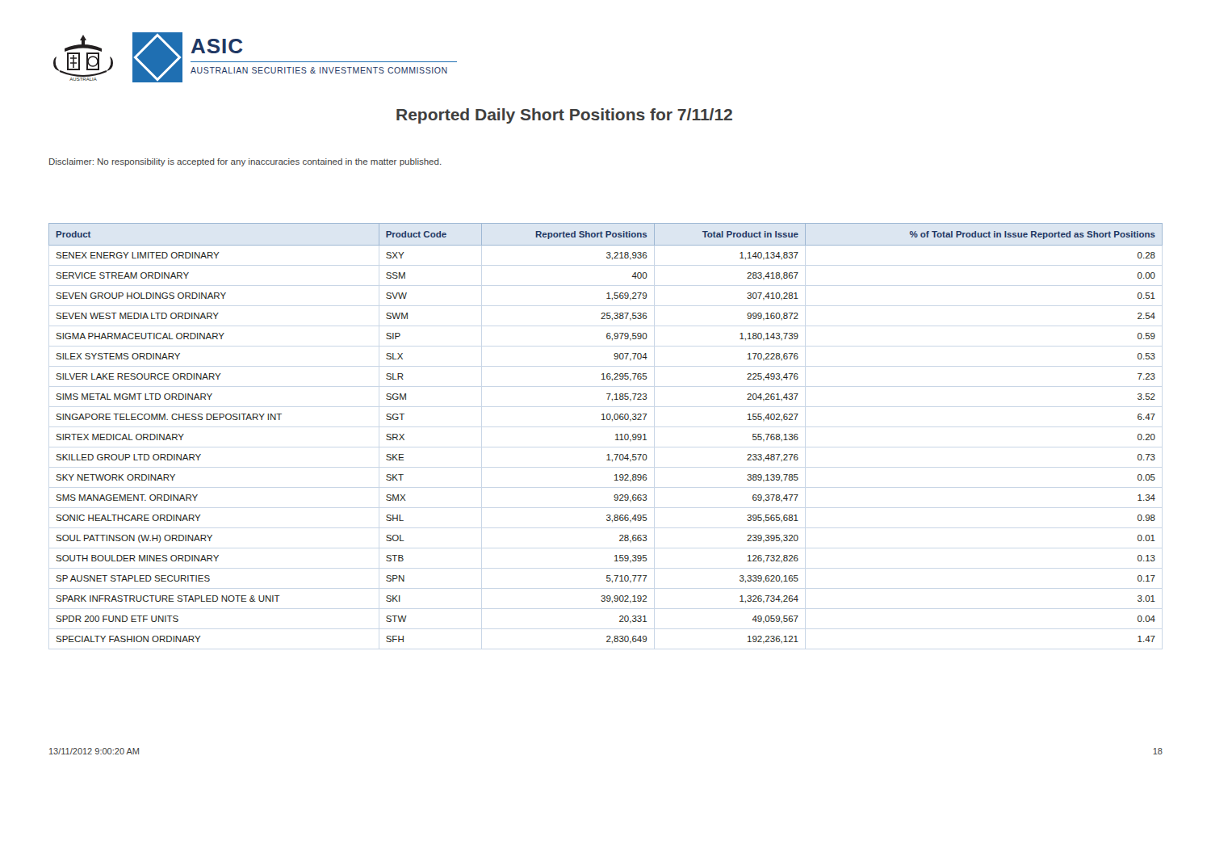AUSTRALIA
ASIC
Australian Securities & Investments Commission
Reported Daily Short Positions for 7/11/12
Disclaimer: No responsibility is accepted for any inaccuracies contained in the matter published.
| Product | Product Code | Reported Short Positions | Total Product in Issue | % of Total Product in Issue Reported as Short Positions |
| --- | --- | --- | --- | --- |
| SENEX ENERGY LIMITED ORDINARY | SXY | 3,218,936 | 1,140,134,837 | 0.28 |
| SERVICE STREAM ORDINARY | SSM | 400 | 283,418,867 | 0.00 |
| SEVEN GROUP HOLDINGS ORDINARY | SVW | 1,569,279 | 307,410,281 | 0.51 |
| SEVEN WEST MEDIA LTD ORDINARY | SWM | 25,387,536 | 999,160,872 | 2.54 |
| SIGMA PHARMACEUTICAL ORDINARY | SIP | 6,979,590 | 1,180,143,739 | 0.59 |
| SILEX SYSTEMS ORDINARY | SLX | 907,704 | 170,228,676 | 0.53 |
| SILVER LAKE RESOURCE ORDINARY | SLR | 16,295,765 | 225,493,476 | 7.23 |
| SIMS METAL MGMT LTD ORDINARY | SGM | 7,185,723 | 204,261,437 | 3.52 |
| SINGAPORE TELECOMM. CHESS DEPOSITARY INT | SGT | 10,060,327 | 155,402,627 | 6.47 |
| SIRTEX MEDICAL ORDINARY | SRX | 110,991 | 55,768,136 | 0.20 |
| SKILLED GROUP LTD ORDINARY | SKE | 1,704,570 | 233,487,276 | 0.73 |
| SKY NETWORK ORDINARY | SKT | 192,896 | 389,139,785 | 0.05 |
| SMS MANAGEMENT. ORDINARY | SMX | 929,663 | 69,378,477 | 1.34 |
| SONIC HEALTHCARE ORDINARY | SHL | 3,866,495 | 395,565,681 | 0.98 |
| SOUL PATTINSON (W.H) ORDINARY | SOL | 28,663 | 239,395,320 | 0.01 |
| SOUTH BOULDER MINES ORDINARY | STB | 159,395 | 126,732,826 | 0.13 |
| SP AUSNET STAPLED SECURITIES | SPN | 5,710,777 | 3,339,620,165 | 0.17 |
| SPARK INFRASTRUCTURE STAPLED NOTE & UNIT | SKI | 39,902,192 | 1,326,734,264 | 3.01 |
| SPDR 200 FUND ETF UNITS | STW | 20,331 | 49,059,567 | 0.04 |
| SPECIALTY FASHION ORDINARY | SFH | 2,830,649 | 192,236,121 | 1.47 |
13/11/2012 9:00:20 AM
18